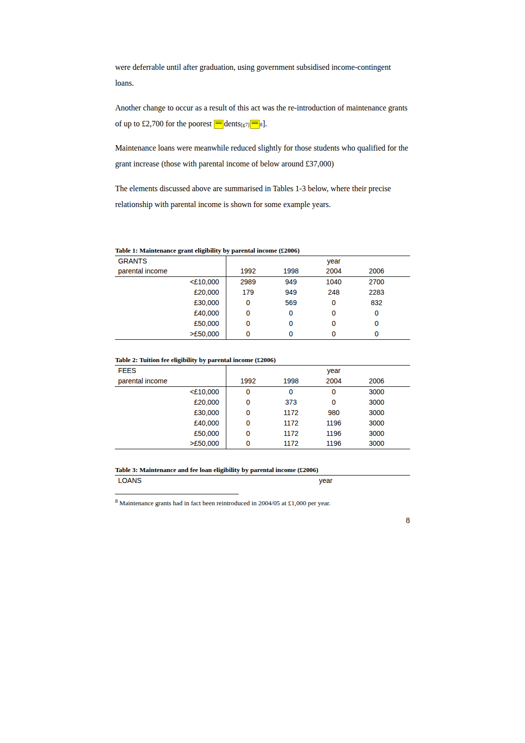were deferrable until after graduation, using government subsidised income-contingent loans.
Another change to occur as a result of this act was the re-introduction of maintenance grants of up to £2,700 for the poorest dents[g7] 8].
Maintenance loans were meanwhile reduced slightly for those students who qualified for the grant increase (those with parental income of below around £37,000)
The elements discussed above are summarised in Tables 1-3 below, where their precise relationship with parental income is shown for some example years.
Table 1: Maintenance grant eligibility by parental income (£2006)
| GRANTS | | year | |
| parental income | 1992 | 1998 | 2004 | 2006 | |
| <£10,000 | 2989 | 949 | 1040 | 2700 | |
| £20,000 | 179 | 949 | 248 | 2283 | |
| £30,000 | 0 | 569 | 0 | 832 | |
| £40,000 | 0 | 0 | 0 | 0 | |
| £50,000 | 0 | 0 | 0 | 0 | |
| >£50,000 | 0 | 0 | 0 | 0 | |
Table 2: Tuition fee eligibility by parental income (£2006)
| FEES | | year | |
| parental income | 1992 | 1998 | 2004 | 2006 | |
| <£10,000 | 0 | 0 | 0 | 3000 | |
| £20,000 | 0 | 373 | 0 | 3000 | |
| £30,000 | 0 | 1172 | 980 | 3000 | |
| £40,000 | 0 | 1172 | 1196 | 3000 | |
| £50,000 | 0 | 1172 | 1196 | 3000 | |
| >£50,000 | 0 | 1172 | 1196 | 3000 | |
Table 3: Maintenance and fee loan eligibility by parental income (£2006)
| LOANS | year | |
8 Maintenance grants had in fact been reintroduced in 2004/05 at £1,000 per year.
8